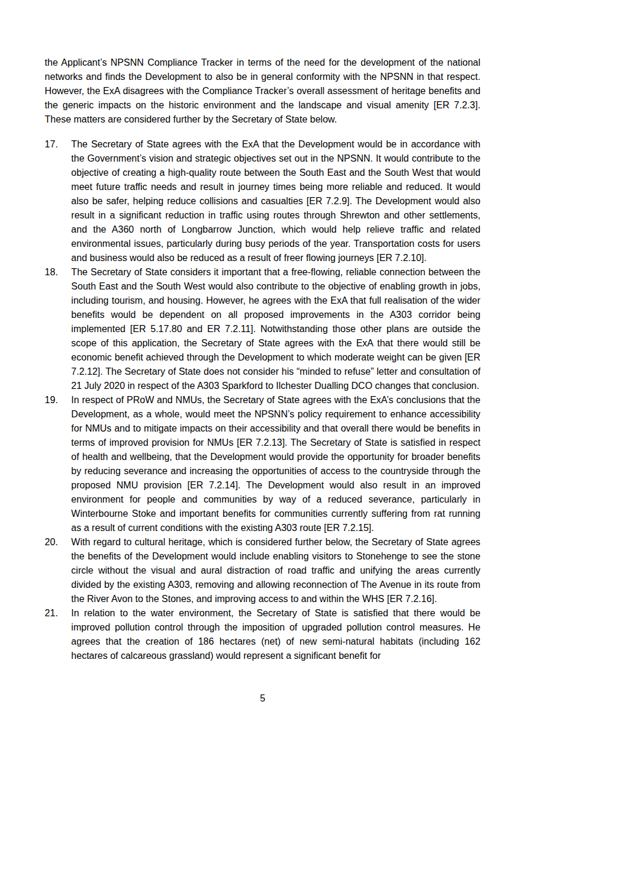the Applicant’s NPSNN Compliance Tracker in terms of the need for the development of the national networks and finds the Development to also be in general conformity with the NPSNN in that respect. However, the ExA disagrees with the Compliance Tracker’s overall assessment of heritage benefits and the generic impacts on the historic environment and the landscape and visual amenity [ER 7.2.3]. These matters are considered further by the Secretary of State below.
17.
The Secretary of State agrees with the ExA that the Development would be in accordance with the Government’s vision and strategic objectives set out in the NPSNN. It would contribute to the objective of creating a high-quality route between the South East and the South West that would meet future traffic needs and result in journey times being more reliable and reduced. It would also be safer, helping reduce collisions and casualties [ER 7.2.9]. The Development would also result in a significant reduction in traffic using routes through Shrewton and other settlements, and the A360 north of Longbarrow Junction, which would help relieve traffic and related environmental issues, particularly during busy periods of the year. Transportation costs for users and business would also be reduced as a result of freer flowing journeys [ER 7.2.10].
18.
The Secretary of State considers it important that a free-flowing, reliable connection between the South East and the South West would also contribute to the objective of enabling growth in jobs, including tourism, and housing. However, he agrees with the ExA that full realisation of the wider benefits would be dependent on all proposed improvements in the A303 corridor being implemented [ER 5.17.80 and ER 7.2.11]. Notwithstanding those other plans are outside the scope of this application, the Secretary of State agrees with the ExA that there would still be economic benefit achieved through the Development to which moderate weight can be given [ER 7.2.12]. The Secretary of State does not consider his “minded to refuse” letter and consultation of 21 July 2020 in respect of the A303 Sparkford to Ilchester Dualling DCO changes that conclusion.
19.
In respect of PRoW and NMUs, the Secretary of State agrees with the ExA’s conclusions that the Development, as a whole, would meet the NPSNN’s policy requirement to enhance accessibility for NMUs and to mitigate impacts on their accessibility and that overall there would be benefits in terms of improved provision for NMUs [ER 7.2.13]. The Secretary of State is satisfied in respect of health and wellbeing, that the Development would provide the opportunity for broader benefits by reducing severance and increasing the opportunities of access to the countryside through the proposed NMU provision [ER 7.2.14]. The Development would also result in an improved environment for people and communities by way of a reduced severance, particularly in Winterbourne Stoke and important benefits for communities currently suffering from rat running as a result of current conditions with the existing A303 route [ER 7.2.15].
20.
With regard to cultural heritage, which is considered further below, the Secretary of State agrees the benefits of the Development would include enabling visitors to Stonehenge to see the stone circle without the visual and aural distraction of road traffic and unifying the areas currently divided by the existing A303, removing and allowing reconnection of The Avenue in its route from the River Avon to the Stones, and improving access to and within the WHS [ER 7.2.16].
21.
In relation to the water environment, the Secretary of State is satisfied that there would be improved pollution control through the imposition of upgraded pollution control measures. He agrees that the creation of 186 hectares (net) of new semi-natural habitats (including 162 hectares of calcareous grassland) would represent a significant benefit for
5